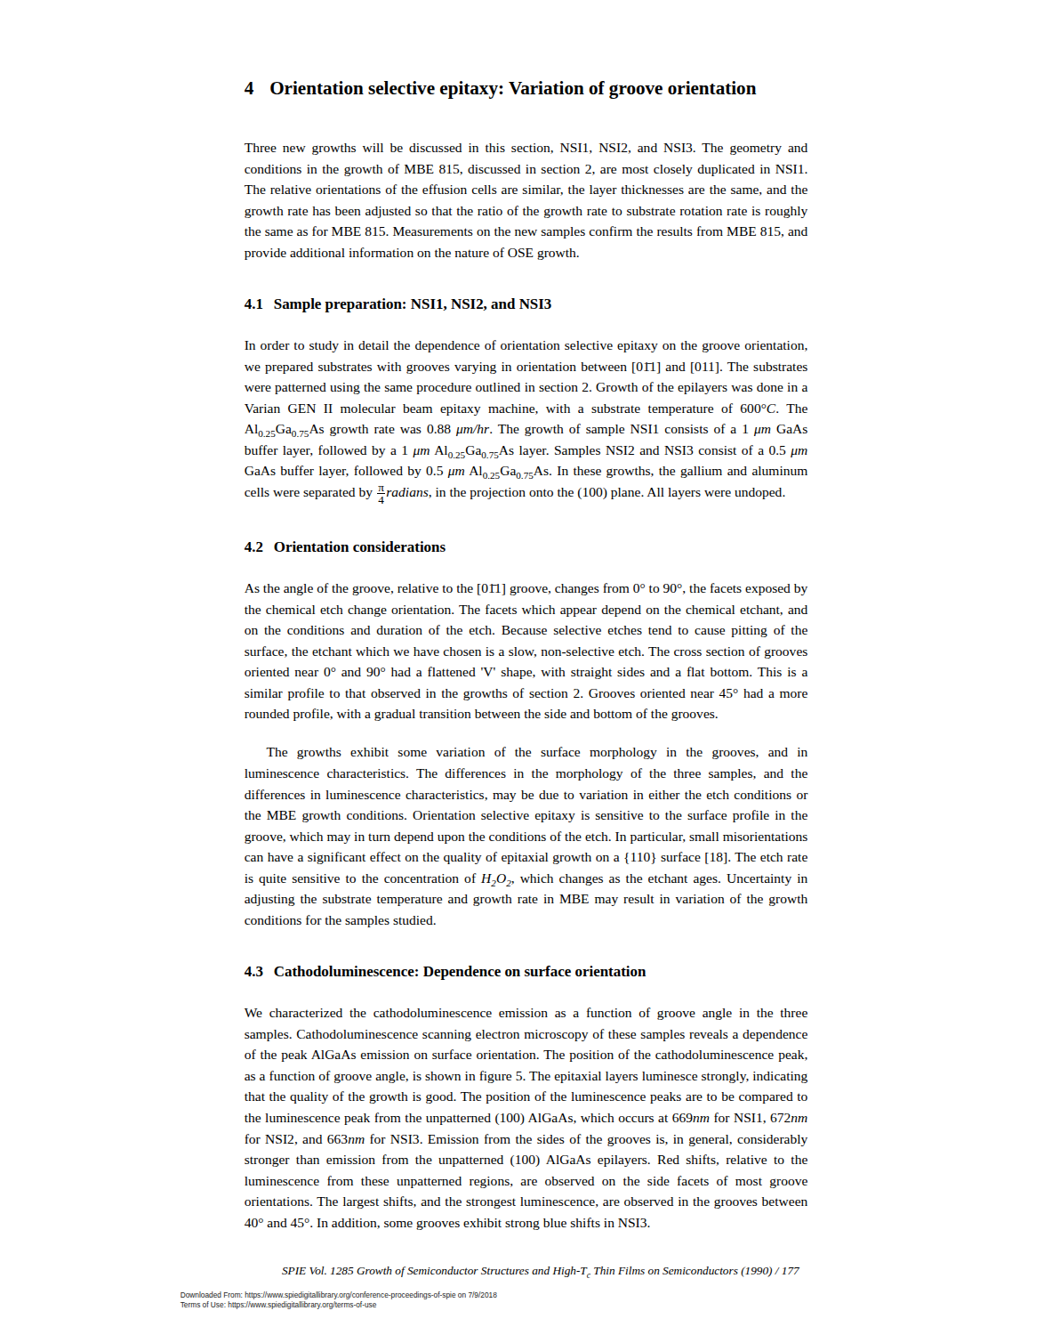4 Orientation selective epitaxy: Variation of groove orientation
Three new growths will be discussed in this section, NSI1, NSI2, and NSI3. The geometry and conditions in the growth of MBE 815, discussed in section 2, are most closely duplicated in NSI1. The relative orientations of the effusion cells are similar, the layer thicknesses are the same, and the growth rate has been adjusted so that the ratio of the growth rate to substrate rotation rate is roughly the same as for MBE 815. Measurements on the new samples confirm the results from MBE 815, and provide additional information on the nature of OSE growth.
4.1 Sample preparation: NSI1, NSI2, and NSI3
In order to study in detail the dependence of orientation selective epitaxy on the groove orientation, we prepared substrates with grooves varying in orientation between [01̄1] and [011]. The substrates were patterned using the same procedure outlined in section 2. Growth of the epilayers was done in a Varian GEN II molecular beam epitaxy machine, with a substrate temperature of 600°C. The Al0.25Ga0.75As growth rate was 0.88 μm/hr. The growth of sample NSI1 consists of a 1 μm GaAs buffer layer, followed by a 1 μm Al0.25Ga0.75As layer. Samples NSI2 and NSI3 consist of a 0.5 μm GaAs buffer layer, followed by 0.5 μm Al0.25Ga0.75As. In these growths, the gallium and aluminum cells were separated by π 4 radians, in the projection onto the (100) plane. All layers were undoped.
4.2 Orientation considerations
As the angle of the groove, relative to the [01̄1] groove, changes from 0° to 90°, the facets exposed by the chemical etch change orientation. The facets which appear depend on the chemical etchant, and on the conditions and duration of the etch. Because selective etches tend to cause pitting of the surface, the etchant which we have chosen is a slow, non-selective etch. The cross section of grooves oriented near 0° and 90° had a flattened 'V' shape, with straight sides and a flat bottom. This is a similar profile to that observed in the growths of section 2. Grooves oriented near 45° had a more rounded profile, with a gradual transition between the side and bottom of the grooves.
The growths exhibit some variation of the surface morphology in the grooves, and in luminescence characteristics. The differences in the morphology of the three samples, and the differences in luminescence characteristics, may be due to variation in either the etch conditions or the MBE growth conditions. Orientation selective epitaxy is sensitive to the surface profile in the groove, which may in turn depend upon the conditions of the etch. In particular, small misorientations can have a significant effect on the quality of epitaxial growth on a {110} surface [18]. The etch rate is quite sensitive to the concentration of H2O2, which changes as the etchant ages. Uncertainty in adjusting the substrate temperature and growth rate in MBE may result in variation of the growth conditions for the samples studied.
4.3 Cathodoluminescence: Dependence on surface orientation
We characterized the cathodoluminescence emission as a function of groove angle in the three samples. Cathodoluminescence scanning electron microscopy of these samples reveals a dependence of the peak AlGaAs emission on surface orientation. The position of the cathodoluminescence peak, as a function of groove angle, is shown in figure 5. The epitaxial layers luminesce strongly, indicating that the quality of the growth is good. The position of the luminescence peaks are to be compared to the luminescence peak from the unpatterned (100) AlGaAs, which occurs at 669nm for NSI1, 672nm for NSI2, and 663nm for NSI3. Emission from the sides of the grooves is, in general, considerably stronger than emission from the unpatterned (100) AlGaAs epilayers. Red shifts, relative to the luminescence from these unpatterned regions, are observed on the side facets of most groove orientations. The largest shifts, and the strongest luminescence, are observed in the grooves between 40° and 45°. In addition, some grooves exhibit strong blue shifts in NSI3.
SPIE Vol. 1285 Growth of Semiconductor Structures and High-Tc Thin Films on Semiconductors (1990) / 177
Downloaded From: https://www.spiedigitallibrary.org/conference-proceedings-of-spie on 7/9/2018
Terms of Use: https://www.spiedigitallibrary.org/terms-of-use